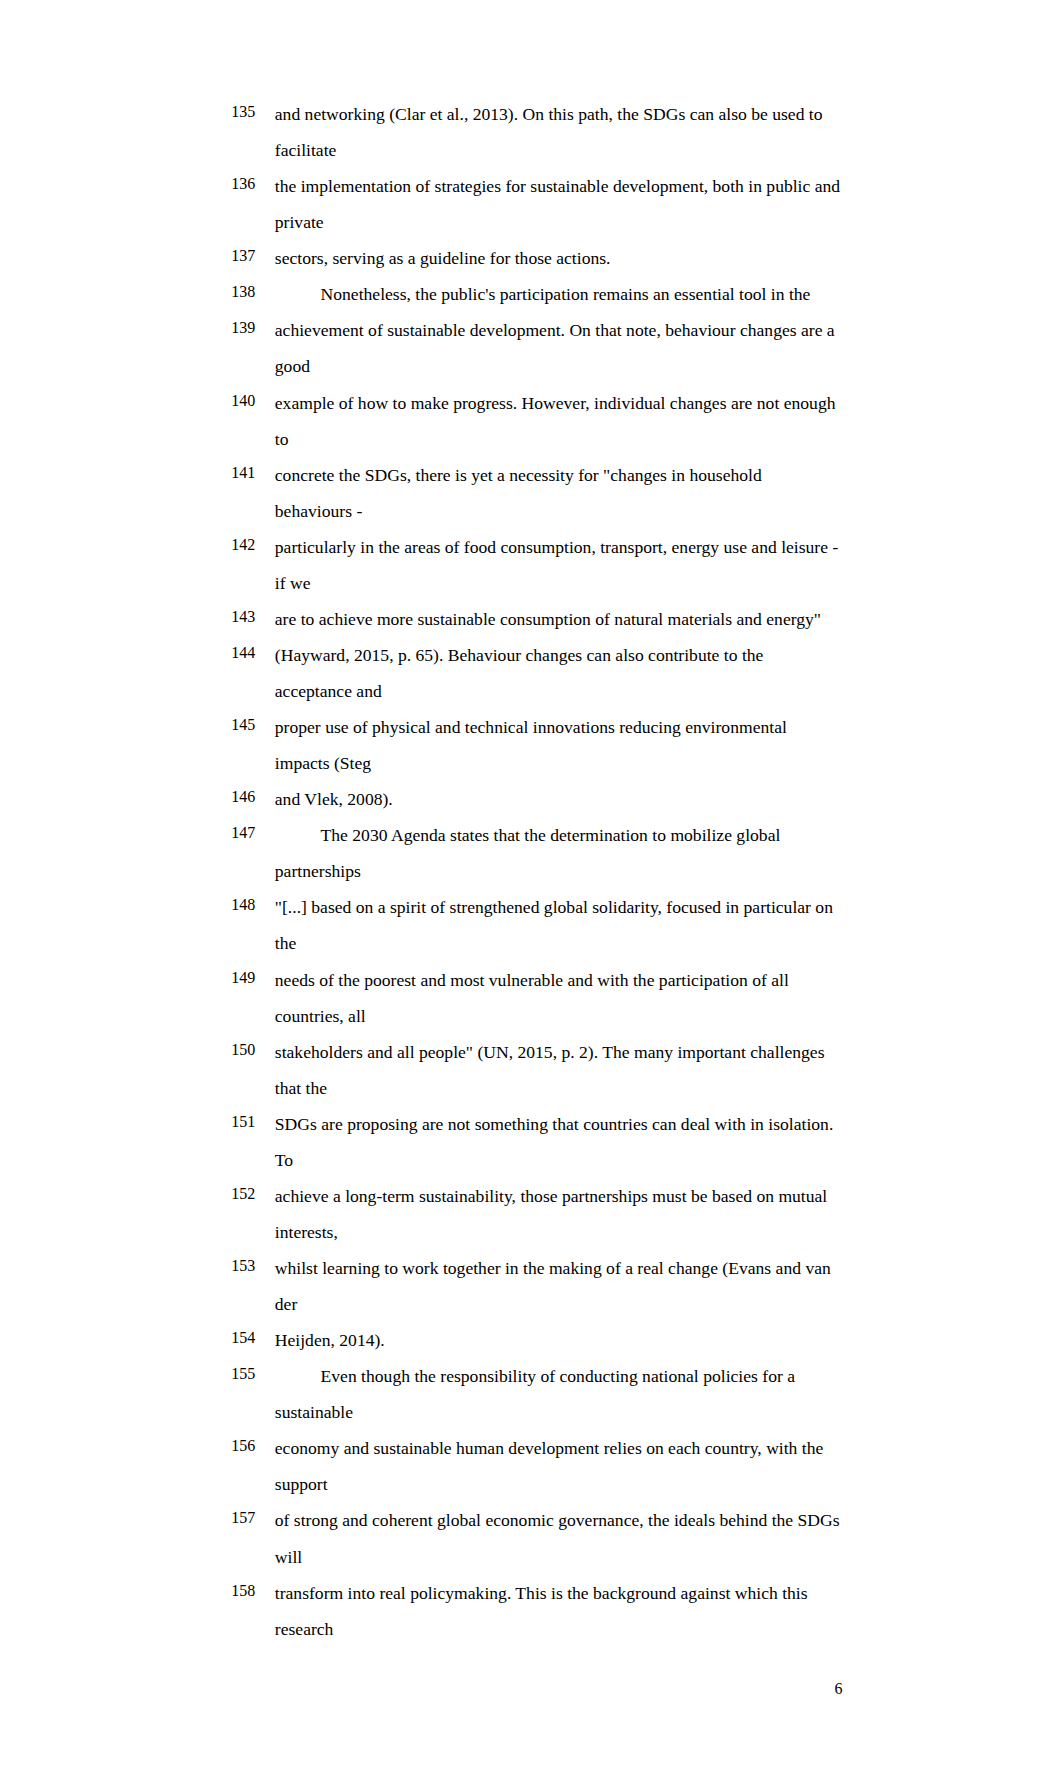and networking (Clar et al., 2013). On this path, the SDGs can also be used to facilitate
the implementation of strategies for sustainable development, both in public and private
sectors, serving as a guideline for those actions.
Nonetheless, the public's participation remains an essential tool in the
achievement of sustainable development. On that note, behaviour changes are a good
example of how to make progress. However, individual changes are not enough to
concrete the SDGs, there is yet a necessity for "changes in household behaviours -
particularly in the areas of food consumption, transport, energy use and leisure - if we
are to achieve more sustainable consumption of natural materials and energy"
(Hayward, 2015, p. 65). Behaviour changes can also contribute to the acceptance and
proper use of physical and technical innovations reducing environmental impacts (Steg
and Vlek, 2008).
The 2030 Agenda states that the determination to mobilize global partnerships
"[...] based on a spirit of strengthened global solidarity, focused in particular on the
needs of the poorest and most vulnerable and with the participation of all countries, all
stakeholders and all people" (UN, 2015, p. 2). The many important challenges that the
SDGs are proposing are not something that countries can deal with in isolation. To
achieve a long-term sustainability, those partnerships must be based on mutual interests,
whilst learning to work together in the making of a real change (Evans and van der
Heijden, 2014).
Even though the responsibility of conducting national policies for a sustainable
economy and sustainable human development relies on each country, with the support
of strong and coherent global economic governance, the ideals behind the SDGs will
transform into real policymaking. This is the background against which this research
6